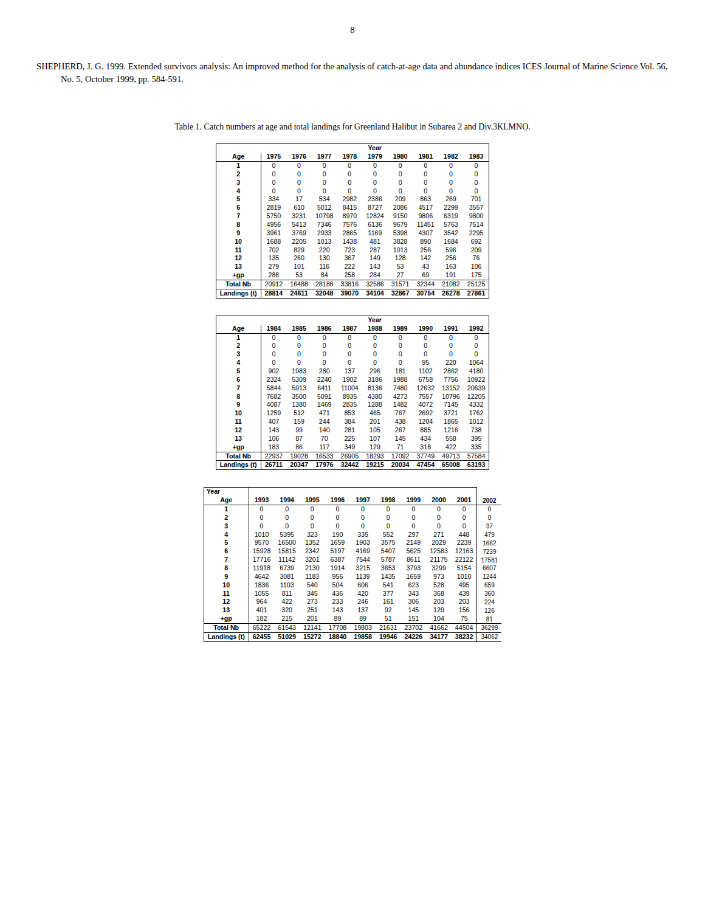8
SHEPHERD, J. G. 1999. Extended survivors analysis: An improved method for the analysis of catch-at-age data and abundance indices ICES Journal of Marine Science Vol. 56, No. 5, October 1999, pp. 584-591.
Table 1. Catch numbers at age and total landings for Greenland Halibut in Subarea 2 and Div.3KLMNO.
| | Year |
| --- | --- |
| Age | 1975 | 1976 | 1977 | 1978 | 1979 | 1980 | 1981 | 1982 | 1983 |
| 1 | 0 | 0 | 0 | 0 | 0 | 0 | 0 | 0 | 0 |
| 2 | 0 | 0 | 0 | 0 | 0 | 0 | 0 | 0 | 0 |
| 3 | 0 | 0 | 0 | 0 | 0 | 0 | 0 | 0 | 0 |
| 4 | 0 | 0 | 0 | 0 | 0 | 0 | 0 | 0 | 0 |
| 5 | 334 | 17 | 534 | 2982 | 2386 | 209 | 863 | 269 | 701 |
| 6 | 2819 | 610 | 5012 | 8415 | 8727 | 2086 | 4517 | 2299 | 3557 |
| 7 | 5750 | 3231 | 10798 | 8970 | 12824 | 9150 | 9806 | 6319 | 9800 |
| 8 | 4956 | 5413 | 7346 | 7576 | 6136 | 9679 | 11451 | 5763 | 7514 |
| 9 | 3961 | 3769 | 2933 | 2865 | 1169 | 5398 | 4307 | 3542 | 2295 |
| 10 | 1688 | 2205 | 1013 | 1438 | 481 | 3828 | 890 | 1684 | 692 |
| 11 | 702 | 829 | 220 | 723 | 287 | 1013 | 256 | 596 | 209 |
| 12 | 135 | 260 | 130 | 367 | 149 | 128 | 142 | 256 | 76 |
| 13 | 279 | 101 | 116 | 222 | 143 | 53 | 43 | 163 | 106 |
| +gp | 288 | 53 | 84 | 258 | 284 | 27 | 69 | 191 | 175 |
| Total Nb | 20912 | 16488 | 28186 | 33816 | 32586 | 31571 | 32344 | 21082 | 25125 |
| Landings (t) | 28814 | 24611 | 32048 | 39070 | 34104 | 32867 | 30754 | 26278 | 27861 |
| | Year |
| --- | --- |
| Age | 1984 | 1985 | 1986 | 1987 | 1988 | 1989 | 1990 | 1991 | 1992 |
| 1 | 0 | 0 | 0 | 0 | 0 | 0 | 0 | 0 | 0 |
| 2 | 0 | 0 | 0 | 0 | 0 | 0 | 0 | 0 | 0 |
| 3 | 0 | 0 | 0 | 0 | 0 | 0 | 0 | 0 | 0 |
| 4 | 0 | 0 | 0 | 0 | 0 | 0 | 95 | 220 | 1064 |
| 5 | 902 | 1983 | 280 | 137 | 296 | 181 | 1102 | 2862 | 4180 |
| 6 | 2324 | 5309 | 2240 | 1902 | 3186 | 1988 | 6758 | 7756 | 10922 |
| 7 | 5844 | 5913 | 6411 | 11004 | 8136 | 7480 | 12632 | 13152 | 20639 |
| 8 | 7682 | 3500 | 5091 | 8935 | 4380 | 4273 | 7557 | 10796 | 12205 |
| 9 | 4087 | 1380 | 1469 | 2835 | 1288 | 1482 | 4072 | 7145 | 4332 |
| 10 | 1259 | 512 | 471 | 853 | 465 | 767 | 2692 | 3721 | 1762 |
| 11 | 407 | 159 | 244 | 384 | 201 | 438 | 1204 | 1865 | 1012 |
| 12 | 143 | 99 | 140 | 281 | 105 | 267 | 885 | 1216 | 738 |
| 13 | 106 | 87 | 70 | 225 | 107 | 145 | 434 | 558 | 395 |
| +gp | 183 | 86 | 117 | 349 | 129 | 71 | 318 | 422 | 335 |
| Total Nb | 22937 | 19028 | 16533 | 26905 | 18293 | 17092 | 37749 | 49713 | 57584 |
| Landings (t) | 26711 | 20347 | 17976 | 32442 | 19215 | 20034 | 47454 | 65008 | 63193 |
| Year | | |
| --- | --- | --- |
| Age | 1993 | 1994 | 1995 | 1996 | 1997 | 1998 | 1999 | 2000 | 2001 | 2002 |
| 1 | 0 | 0 | 0 | 0 | 0 | 0 | 0 | 0 | 0 | 0 |
| 2 | 0 | 0 | 0 | 0 | 0 | 0 | 0 | 0 | 0 | 0 |
| 3 | 0 | 0 | 0 | 0 | 0 | 0 | 0 | 0 | 0 | 37 |
| 4 | 1010 | 5395 | 323 | 190 | 335 | 552 | 297 | 271 | 448 | 479 |
| 5 | 9570 | 16500 | 1352 | 1659 | 1903 | 3575 | 2149 | 2029 | 2239 | 1662 |
| 6 | 15928 | 15815 | 2342 | 5197 | 4169 | 5407 | 5625 | 12583 | 12163 | 7239 |
| 7 | 17716 | 11142 | 3201 | 6387 | 7544 | 5787 | 8611 | 21175 | 22122 | 17581 |
| 8 | 11918 | 6739 | 2130 | 1914 | 3215 | 3653 | 3793 | 3299 | 5154 | 6607 |
| 9 | 4642 | 3081 | 1183 | 956 | 1139 | 1435 | 1659 | 973 | 1010 | 1244 |
| 10 | 1836 | 1103 | 540 | 504 | 606 | 541 | 623 | 528 | 495 | 659 |
| 11 | 1055 | 811 | 345 | 436 | 420 | 377 | 343 | 368 | 439 | 360 |
| 12 | 964 | 422 | 273 | 233 | 246 | 161 | 306 | 203 | 203 | 224 |
| 13 | 401 | 320 | 251 | 143 | 137 | 92 | 145 | 129 | 156 | 126 |
| +gp | 182 | 215 | 201 | 89 | 89 | 51 | 151 | 104 | 75 | 81 |
| Total Nb | 65222 | 61543 | 12141 | 17708 | 19803 | 21631 | 23702 | 41662 | 44504 | 36299 |
| Landings (t) | 62455 | 51029 | 15272 | 18840 | 19858 | 19946 | 24226 | 34177 | 38232 | 34062 |